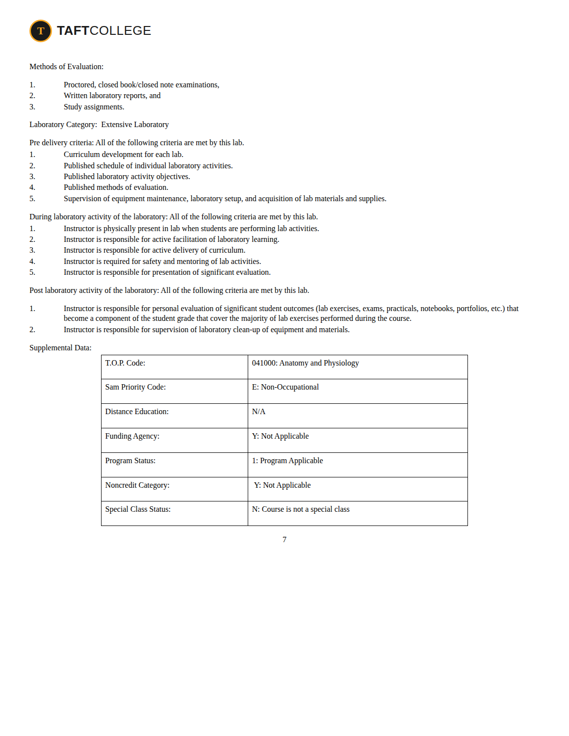T
TAFTCOLLEGE
Methods of Evaluation:
1.
Proctored, closed book/closed note examinations,
2.
Written laboratory reports, and
3.
Study assignments.
Laboratory Category: Extensive Laboratory
Pre delivery criteria: All of the following criteria are met by this lab.
1.
Curriculum development for each lab.
2.
Published schedule of individual laboratory activities.
3.
Published laboratory activity objectives.
4.
Published methods of evaluation.
5.
Supervision of equipment maintenance, laboratory setup, and acquisition of lab materials and supplies.
During laboratory activity of the laboratory: All of the following criteria are met by this lab.
1.
Instructor is physically present in lab when students are performing lab activities.
2.
Instructor is responsible for active facilitation of laboratory learning.
3.
Instructor is responsible for active delivery of curriculum.
4.
Instructor is required for safety and mentoring of lab activities.
5.
Instructor is responsible for presentation of significant evaluation.
Post laboratory activity of the laboratory: All of the following criteria are met by this lab.
1.
Instructor is responsible for personal evaluation of significant student outcomes (lab exercises, exams, practicals, notebooks, portfolios, etc.) that become a component of the student grade that cover the majority of lab exercises performed during the course.
2.
Instructor is responsible for supervision of laboratory clean-up of equipment and materials.
Supplemental Data:
| T.O.P. Code: | 041000: Anatomy and Physiology |
| Sam Priority Code: | E: Non-Occupational |
| Distance Education: | N/A |
| Funding Agency: | Y: Not Applicable |
| Program Status: | 1: Program Applicable |
| Noncredit Category: | Y: Not Applicable |
| Special Class Status: | N: Course is not a special class |
7